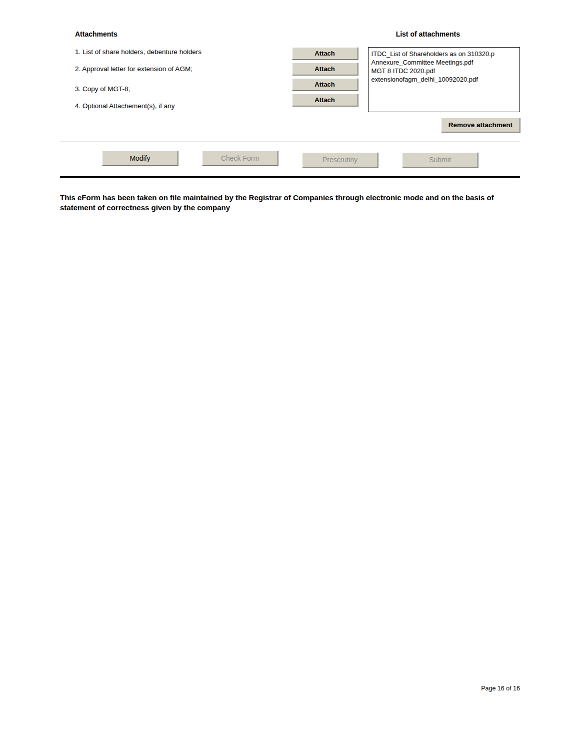Attachments
List of attachments
1. List of share holders, debenture holders
2. Approval letter for extension of AGM;
3. Copy of MGT-8;
4. Optional Attachement(s), if any
Attach
Attach
Attach
Attach
ITDC_List of Shareholders as on 310320.p
Annexure_Committee Meetings.pdf
MGT 8 ITDC 2020.pdf
extensionofagm_delhi_10092020.pdf
Remove attachment
Modify
Check Form
Prescrutiny
Submit
This eForm has been taken on file maintained by the Registrar of Companies through electronic mode and on the basis of statement of correctness given by the company
Page 16 of 16